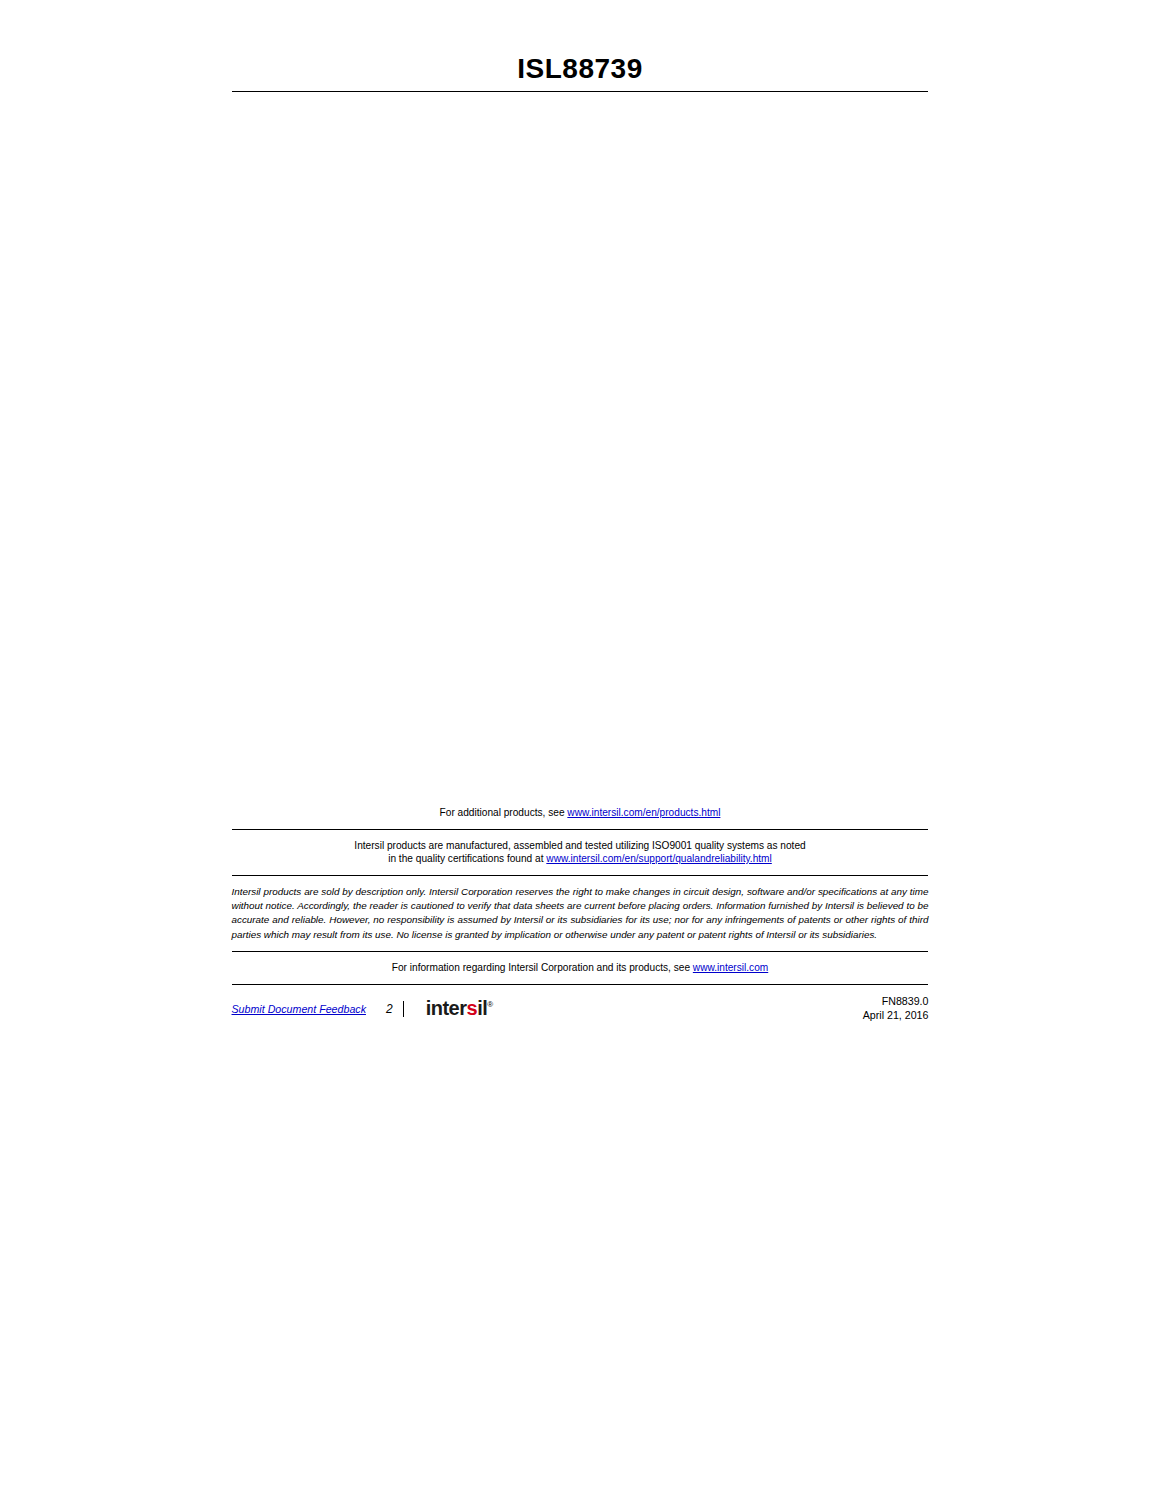ISL88739
For additional products, see www.intersil.com/en/products.html
Intersil products are manufactured, assembled and tested utilizing ISO9001 quality systems as noted
in the quality certifications found at www.intersil.com/en/support/qualandreliability.html
Intersil products are sold by description only. Intersil Corporation reserves the right to make changes in circuit design, software and/or specifications at any time without notice. Accordingly, the reader is cautioned to verify that data sheets are current before placing orders. Information furnished by Intersil is believed to be accurate and reliable. However, no responsibility is assumed by Intersil or its subsidiaries for its use; nor for any infringements of patents or other rights of third parties which may result from its use. No license is granted by implication or otherwise under any patent or patent rights of Intersil or its subsidiaries.
For information regarding Intersil Corporation and its products, see www.intersil.com
Submit Document Feedback 2 inter sil®
FN8839.0
April 21, 2016